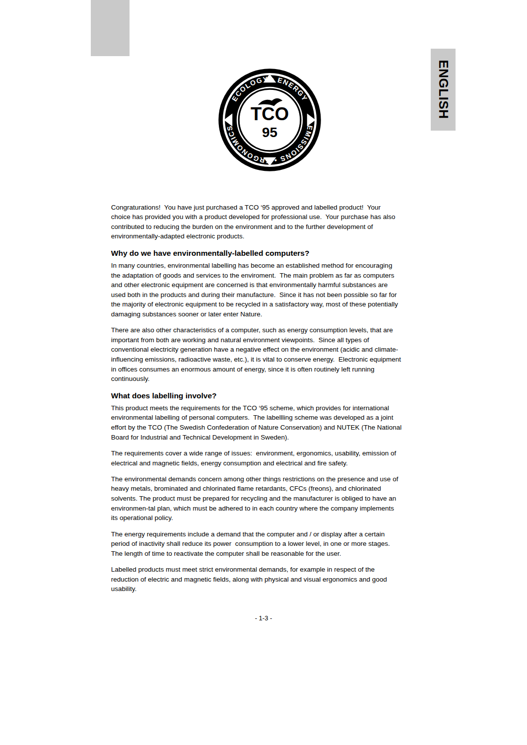ENGLISH
ECOLOGY • ENERGY EMISSIONS • ERGONOMICS TCO 95
Congraturations! You have just purchased a TCO ‘95 approved and labelled product! Your choice has provided you with a product developed for professional use. Your purchase has also contributed to reducing the burden on the environment and to the further development of environmentally-adapted electronic products.
Why do we have environmentally-labelled computers?
In many countries, environmental labelling has become an established method for encouraging the adaptation of goods and services to the enviroment. The main problem as far as computers and other electronic equipment are concerned is that environmentally harmful substances are used both in the products and during their manufacture. Since it has not been possible so far for the majority of electronic equipment to be recycled in a satisfactory way, most of these potentially damaging substances sooner or later enter Nature.
There are also other characteristics of a computer, such as energy consumption levels, that are important from both are working and natural environment viewpoints. Since all types of conventional electricity generation have a negative effect on the environment (acidic and climate-influencing emissions, radioactive waste, etc.), it is vital to conserve energy. Electronic equipment in offices consumes an enormous amount of energy, since it is often routinely left running continuously.
What does labelling involve?
This product meets the requirements for the TCO ‘95 scheme, which provides for international environmental labelling of personal computers. The labellling scheme was developed as a joint effort by the TCO (The Swedish Confederation of Nature Conservation) and NUTEK (The National Board for Industrial and Technical Development in Sweden).
The requirements cover a wide range of issues: environment, ergonomics, usability, emission of electrical and magnetic fields, energy consumption and electrical and fire safety.
The environmental demands concern among other things restrictions on the presence and use of heavy metals, brominated and chlorinated flame retardants, CFCs (freons), and chlorinated solvents. The product must be prepared for recycling and the manufacturer is obliged to have an environmen-tal plan, which must be adhered to in each country where the company implements its operational policy.
The energy requirements include a demand that the computer and / or display after a certain period of inactivity shall reduce its power consumption to a lower level, in one or more stages. The length of time to reactivate the computer shall be reasonable for the user.
Labelled products must meet strict environmental demands, for example in respect of the reduction of electric and magnetic fields, along with physical and visual ergonomics and good usability.
- 1-3 -